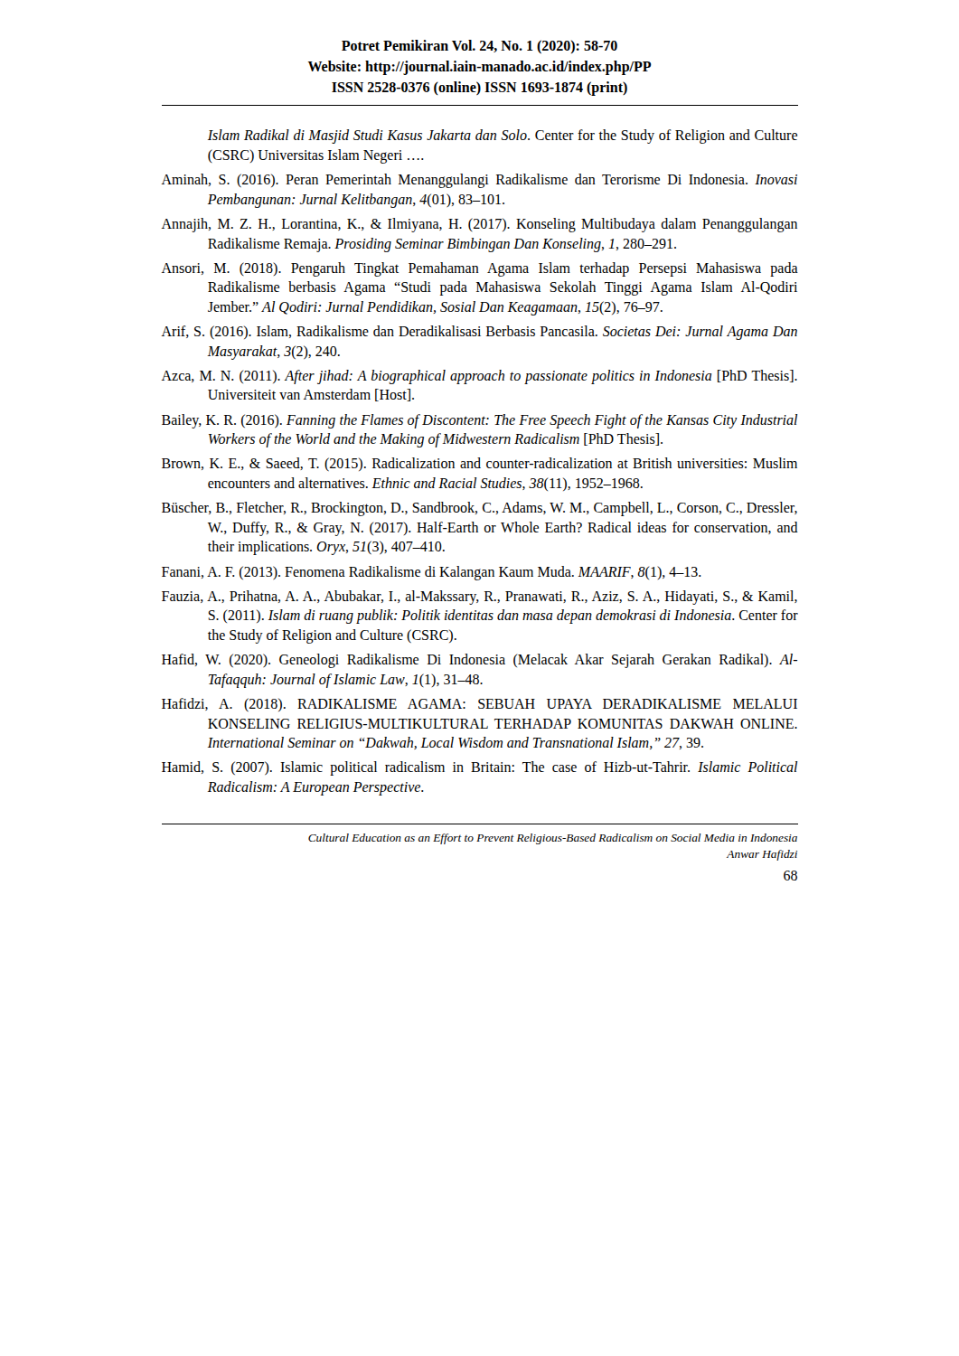Potret Pemikiran Vol. 24, No. 1 (2020): 58-70
Website: http://journal.iain-manado.ac.id/index.php/PP
ISSN 2528-0376 (online) ISSN 1693-1874 (print)
Islam Radikal di Masjid Studi Kasus Jakarta dan Solo. Center for the Study of Religion and Culture (CSRC) Universitas Islam Negeri ….
Aminah, S. (2016). Peran Pemerintah Menanggulangi Radikalisme dan Terorisme Di Indonesia. Inovasi Pembangunan: Jurnal Kelitbangan, 4(01), 83–101.
Annajih, M. Z. H., Lorantina, K., & Ilmiyana, H. (2017). Konseling Multibudaya dalam Penanggulangan Radikalisme Remaja. Prosiding Seminar Bimbingan Dan Konseling, 1, 280–291.
Ansori, M. (2018). Pengaruh Tingkat Pemahaman Agama Islam terhadap Persepsi Mahasiswa pada Radikalisme berbasis Agama “Studi pada Mahasiswa Sekolah Tinggi Agama Islam Al-Qodiri Jember.” Al Qodiri: Jurnal Pendidikan, Sosial Dan Keagamaan, 15(2), 76–97.
Arif, S. (2016). Islam, Radikalisme dan Deradikalisasi Berbasis Pancasila. Societas Dei: Jurnal Agama Dan Masyarakat, 3(2), 240.
Azca, M. N. (2011). After jihad: A biographical approach to passionate politics in Indonesia [PhD Thesis]. Universiteit van Amsterdam [Host].
Bailey, K. R. (2016). Fanning the Flames of Discontent: The Free Speech Fight of the Kansas City Industrial Workers of the World and the Making of Midwestern Radicalism [PhD Thesis].
Brown, K. E., & Saeed, T. (2015). Radicalization and counter-radicalization at British universities: Muslim encounters and alternatives. Ethnic and Racial Studies, 38(11), 1952–1968.
Büscher, B., Fletcher, R., Brockington, D., Sandbrook, C., Adams, W. M., Campbell, L., Corson, C., Dressler, W., Duffy, R., & Gray, N. (2017). Half-Earth or Whole Earth? Radical ideas for conservation, and their implications. Oryx, 51(3), 407–410.
Fanani, A. F. (2013). Fenomena Radikalisme di Kalangan Kaum Muda. MAARIF, 8(1), 4–13.
Fauzia, A., Prihatna, A. A., Abubakar, I., al-Makssary, R., Pranawati, R., Aziz, S. A., Hidayati, S., & Kamil, S. (2011). Islam di ruang publik: Politik identitas dan masa depan demokrasi di Indonesia. Center for the Study of Religion and Culture (CSRC).
Hafid, W. (2020). Geneologi Radikalisme Di Indonesia (Melacak Akar Sejarah Gerakan Radikal). Al-Tafaqquh: Journal of Islamic Law, 1(1), 31–48.
Hafidzi, A. (2018). RADIKALISME AGAMA: SEBUAH UPAYA DERADIKALISME MELALUI KONSELING RELIGIUS-MULTIKULTURAL TERHADAP KOMUNITAS DAKWAH ONLINE. International Seminar on “Dakwah, Local Wisdom and Transnational Islam,” 27, 39.
Hamid, S. (2007). Islamic political radicalism in Britain: The case of Hizb-ut-Tahrir. Islamic Political Radicalism: A European Perspective.
Cultural Education as an Effort to Prevent Religious-Based Radicalism on Social Media in Indonesia
Anwar Hafidzi
68